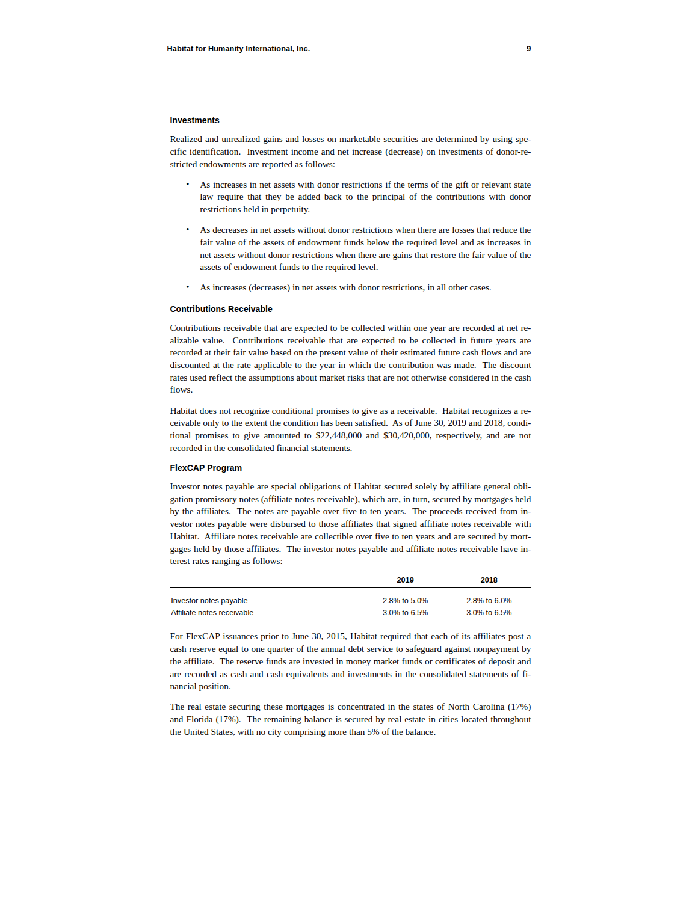Habitat for Humanity International, Inc. 9
Investments
Realized and unrealized gains and losses on marketable securities are determined by using specific identification. Investment income and net increase (decrease) on investments of donor-restricted endowments are reported as follows:
As increases in net assets with donor restrictions if the terms of the gift or relevant state law require that they be added back to the principal of the contributions with donor restrictions held in perpetuity.
As decreases in net assets without donor restrictions when there are losses that reduce the fair value of the assets of endowment funds below the required level and as increases in net assets without donor restrictions when there are gains that restore the fair value of the assets of endowment funds to the required level.
As increases (decreases) in net assets with donor restrictions, in all other cases.
Contributions Receivable
Contributions receivable that are expected to be collected within one year are recorded at net realizable value. Contributions receivable that are expected to be collected in future years are recorded at their fair value based on the present value of their estimated future cash flows and are discounted at the rate applicable to the year in which the contribution was made. The discount rates used reflect the assumptions about market risks that are not otherwise considered in the cash flows.
Habitat does not recognize conditional promises to give as a receivable. Habitat recognizes a receivable only to the extent the condition has been satisfied. As of June 30, 2019 and 2018, conditional promises to give amounted to $22,448,000 and $30,420,000, respectively, and are not recorded in the consolidated financial statements.
FlexCAP Program
Investor notes payable are special obligations of Habitat secured solely by affiliate general obligation promissory notes (affiliate notes receivable), which are, in turn, secured by mortgages held by the affiliates. The notes are payable over five to ten years. The proceeds received from investor notes payable were disbursed to those affiliates that signed affiliate notes receivable with Habitat. Affiliate notes receivable are collectible over five to ten years and are secured by mortgages held by those affiliates. The investor notes payable and affiliate notes receivable have interest rates ranging as follows:
| | 2019 | 2018 |
| --- | --- | --- |
| Investor notes payable | 2.8% to 5.0% | 2.8% to 6.0% |
| Affiliate notes receivable | 3.0% to 6.5% | 3.0% to 6.5% |
For FlexCAP issuances prior to June 30, 2015, Habitat required that each of its affiliates post a cash reserve equal to one quarter of the annual debt service to safeguard against nonpayment by the affiliate. The reserve funds are invested in money market funds or certificates of deposit and are recorded as cash and cash equivalents and investments in the consolidated statements of financial position.
The real estate securing these mortgages is concentrated in the states of North Carolina (17%) and Florida (17%). The remaining balance is secured by real estate in cities located throughout the United States, with no city comprising more than 5% of the balance.